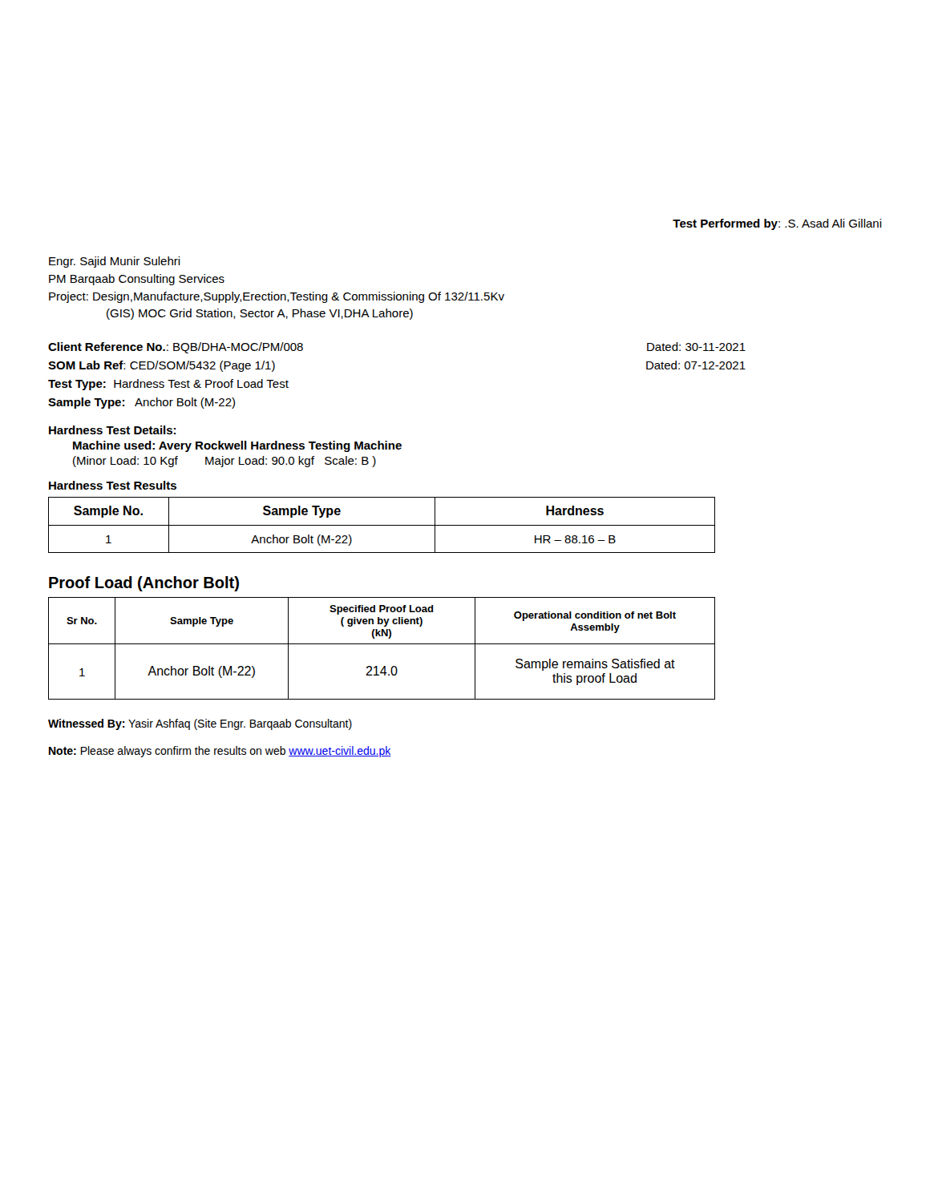Test Performed by: .S. Asad Ali Gillani
Engr. Sajid Munir Sulehri
PM Barqaab Consulting Services
Project: Design,Manufacture,Supply,Erection,Testing & Commissioning Of 132/11.5Kv
(GIS) MOC Grid Station, Sector A, Phase VI,DHA Lahore)
Client Reference No.: BQB/DHA-MOC/PM/008
Dated: 30-11-2021
SOM Lab Ref: CED/SOM/5432 (Page 1/1)
Dated: 07-12-2021
Test Type: Hardness Test & Proof Load Test
Sample Type: Anchor Bolt (M-22)
Hardness Test Details:
Machine used: Avery Rockwell Hardness Testing Machine
(Minor Load: 10 Kgf Major Load: 90.0 kgf Scale: B )
Hardness Test Results
| Sample No. | Sample Type | Hardness |
| --- | --- | --- |
| 1 | Anchor Bolt (M-22) | HR – 88.16 – B |
Proof Load (Anchor Bolt)
| Sr No. | Sample Type | Specified Proof Load ( given by client) (kN) | Operational condition of net Bolt Assembly |
| --- | --- | --- | --- |
| 1 | Anchor Bolt (M-22) | 214.0 | Sample remains Satisfied at this proof Load |
Witnessed By: Yasir Ashfaq (Site Engr. Barqaab Consultant)
Note: Please always confirm the results on web www.uet-civil.edu.pk